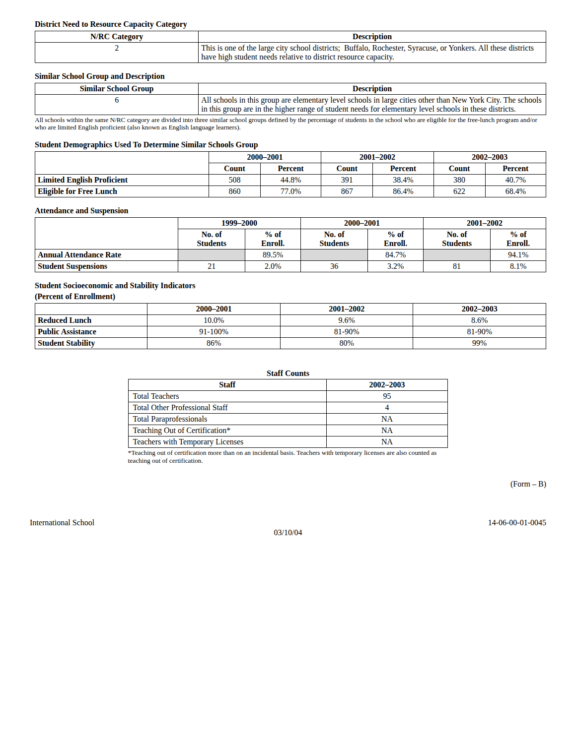District Need to Resource Capacity Category
| N/RC Category | Description |
| --- | --- |
| 2 | This is one of the large city school districts; Buffalo, Rochester, Syracuse, or Yonkers. All these districts have high student needs relative to district resource capacity. |
Similar School Group and Description
| Similar School Group | Description |
| --- | --- |
| 6 | All schools in this group are elementary level schools in large cities other than New York City. The schools in this group are in the higher range of student needs for elementary level schools in these districts. |
All schools within the same N/RC category are divided into three similar school groups defined by the percentage of students in the school who are eligible for the free-lunch program and/or who are limited English proficient (also known as English language learners).
Student Demographics Used To Determine Similar Schools Group
| | 2000–2001 | 2001–2002 | 2002–2003 |
| --- | --- | --- | --- |
| Count | Percent | Count | Percent | Count | Percent |
| Limited English Proficient | 508 | 44.8% | 391 | 38.4% | 380 | 40.7% |
| Eligible for Free Lunch | 860 | 77.0% | 867 | 86.4% | 622 | 68.4% |
Attendance and Suspension
| | 1999–2000 | 2000–2001 | 2001–2002 |
| --- | --- | --- | --- |
| No. of Students | % of Enroll. | No. of Students | % of Enroll. | No. of Students | % of Enroll. |
| Annual Attendance Rate | | 89.5% | | 84.7% | | 94.1% |
| Student Suspensions | 21 | 2.0% | 36 | 3.2% | 81 | 8.1% |
Student Socioeconomic and Stability Indicators
(Percent of Enrollment)
| | 2000–2001 | 2001–2002 | 2002–2003 |
| --- | --- | --- | --- |
| Reduced Lunch | 10.0% | 9.6% | 8.6% |
| Public Assistance | 91-100% | 81-90% | 81-90% |
| Student Stability | 86% | 80% | 99% |
Staff Counts
| Staff | 2002–2003 |
| --- | --- |
| Total Teachers | 95 |
| Total Other Professional Staff | 4 |
| Total Paraprofessionals | NA |
| Teaching Out of Certification* | NA |
| Teachers with Temporary Licenses | NA |
*Teaching out of certification more than on an incidental basis. Teachers with temporary licenses are also counted as teaching out of certification.
(Form – B)
International School 14-06-00-01-0045
03/10/04